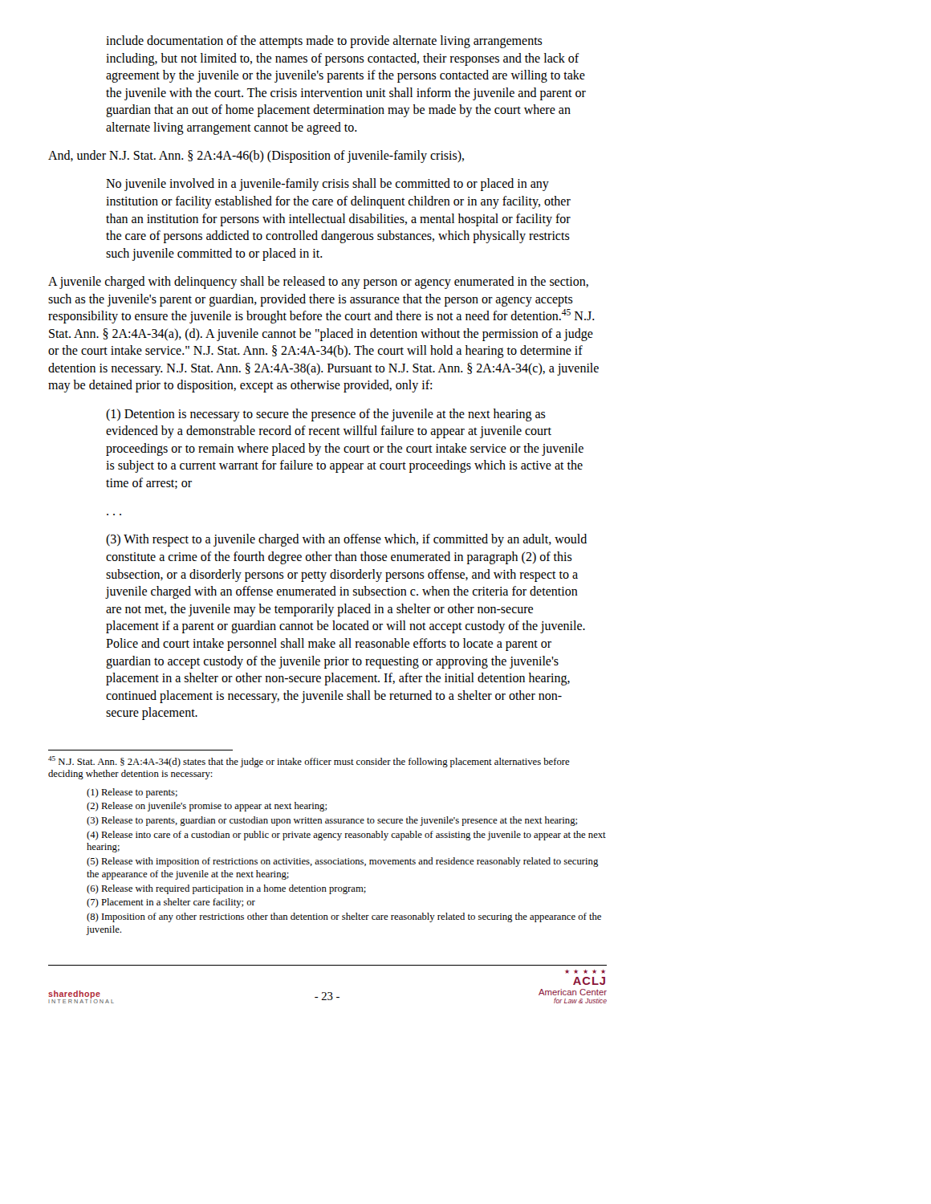include documentation of the attempts made to provide alternate living arrangements including, but not limited to, the names of persons contacted, their responses and the lack of agreement by the juvenile or the juvenile's parents if the persons contacted are willing to take the juvenile with the court. The crisis intervention unit shall inform the juvenile and parent or guardian that an out of home placement determination may be made by the court where an alternate living arrangement cannot be agreed to.
And, under N.J. Stat. Ann. § 2A:4A-46(b) (Disposition of juvenile-family crisis),
No juvenile involved in a juvenile-family crisis shall be committed to or placed in any institution or facility established for the care of delinquent children or in any facility, other than an institution for persons with intellectual disabilities, a mental hospital or facility for the care of persons addicted to controlled dangerous substances, which physically restricts such juvenile committed to or placed in it.
A juvenile charged with delinquency shall be released to any person or agency enumerated in the section, such as the juvenile's parent or guardian, provided there is assurance that the person or agency accepts responsibility to ensure the juvenile is brought before the court and there is not a need for detention.45 N.J. Stat. Ann. § 2A:4A-34(a), (d). A juvenile cannot be "placed in detention without the permission of a judge or the court intake service." N.J. Stat. Ann. § 2A:4A-34(b). The court will hold a hearing to determine if detention is necessary. N.J. Stat. Ann. § 2A:4A-38(a). Pursuant to N.J. Stat. Ann. § 2A:4A-34(c), a juvenile may be detained prior to disposition, except as otherwise provided, only if:
(1) Detention is necessary to secure the presence of the juvenile at the next hearing as evidenced by a demonstrable record of recent willful failure to appear at juvenile court proceedings or to remain where placed by the court or the court intake service or the juvenile is subject to a current warrant for failure to appear at court proceedings which is active at the time of arrest; or
. . .
(3) With respect to a juvenile charged with an offense which, if committed by an adult, would constitute a crime of the fourth degree other than those enumerated in paragraph (2) of this subsection, or a disorderly persons or petty disorderly persons offense, and with respect to a juvenile charged with an offense enumerated in subsection c. when the criteria for detention are not met, the juvenile may be temporarily placed in a shelter or other non-secure placement if a parent or guardian cannot be located or will not accept custody of the juvenile. Police and court intake personnel shall make all reasonable efforts to locate a parent or guardian to accept custody of the juvenile prior to requesting or approving the juvenile's placement in a shelter or other non-secure placement. If, after the initial detention hearing, continued placement is necessary, the juvenile shall be returned to a shelter or other non-secure placement.
45 N.J. Stat. Ann. § 2A:4A-34(d) states that the judge or intake officer must consider the following placement alternatives before deciding whether detention is necessary:
(1) Release to parents;
(2) Release on juvenile's promise to appear at next hearing;
(3) Release to parents, guardian or custodian upon written assurance to secure the juvenile's presence at the next hearing;
(4) Release into care of a custodian or public or private agency reasonably capable of assisting the juvenile to appear at the next hearing;
(5) Release with imposition of restrictions on activities, associations, movements and residence reasonably related to securing the appearance of the juvenile at the next hearing;
(6) Release with required participation in a home detention program;
(7) Placement in a shelter care facility; or
(8) Imposition of any other restrictions other than detention or shelter care reasonably related to securing the appearance of the juvenile.
sharedhope
INTERNATIONAL
- 23 -
★ ★ ★ ★ ★
ACLJ
American Center
for Law & Justice